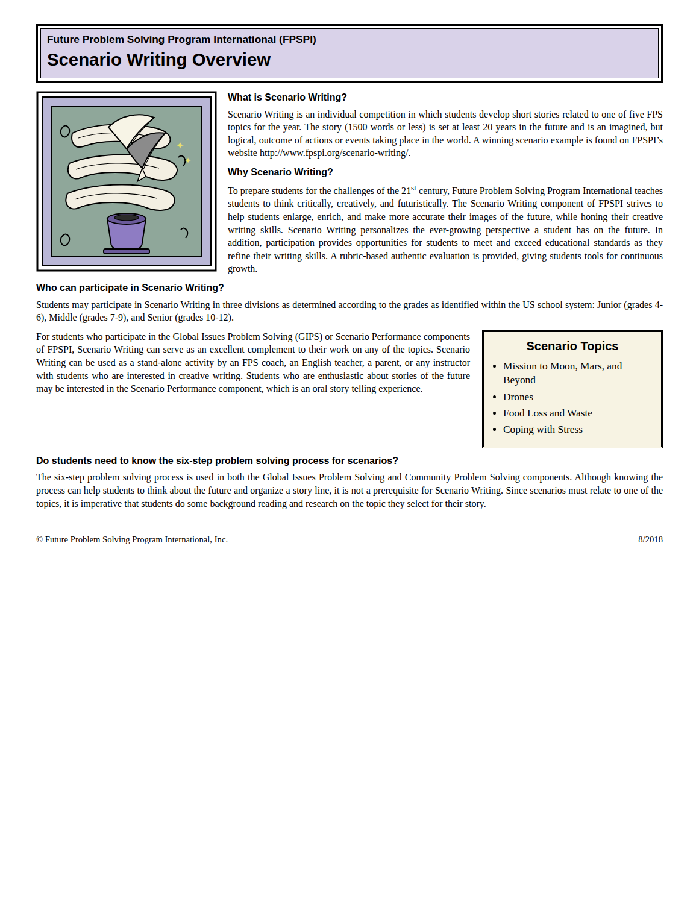Future Problem Solving Program International (FPSPI)
Scenario Writing Overview
✦ ✦
What is Scenario Writing?
Scenario Writing is an individual competition in which students develop short stories related to one of five FPS topics for the year. The story (1500 words or less) is set at least 20 years in the future and is an imagined, but logical, outcome of actions or events taking place in the world. A winning scenario example is found on FPSPI’s website http://www.fpspi.org/scenario-writing/.
Why Scenario Writing?
To prepare students for the challenges of the 21st century, Future Problem Solving Program International teaches students to think critically, creatively, and futuristically. The Scenario Writing component of FPSPI strives to help students enlarge, enrich, and make more accurate their images of the future, while honing their creative writing skills. Scenario Writing personalizes the ever-growing perspective a student has on the future. In addition, participation provides opportunities for students to meet and exceed educational standards as they refine their writing skills. A rubric-based authentic evaluation is provided, giving students tools for continuous growth.
Who can participate in Scenario Writing?
Students may participate in Scenario Writing in three divisions as determined according to the grades as identified within the US school system: Junior (grades 4-6), Middle (grades 7-9), and Senior (grades 10-12).
Scenario Topics
Mission to Moon, Mars, and Beyond
Drones
Food Loss and Waste
Coping with Stress
For students who participate in the Global Issues Problem Solving (GIPS) or Scenario Performance components of FPSPI, Scenario Writing can serve as an excellent complement to their work on any of the topics. Scenario Writing can be used as a stand-alone activity by an FPS coach, an English teacher, a parent, or any instructor with students who are interested in creative writing. Students who are enthusiastic about stories of the future may be interested in the Scenario Performance component, which is an oral story telling experience.
Do students need to know the six-step problem solving process for scenarios?
The six-step problem solving process is used in both the Global Issues Problem Solving and Community Problem Solving components. Although knowing the process can help students to think about the future and organize a story line, it is not a prerequisite for Scenario Writing. Since scenarios must relate to one of the topics, it is imperative that students do some background reading and research on the topic they select for their story.
© Future Problem Solving Program International, Inc. 8/2018